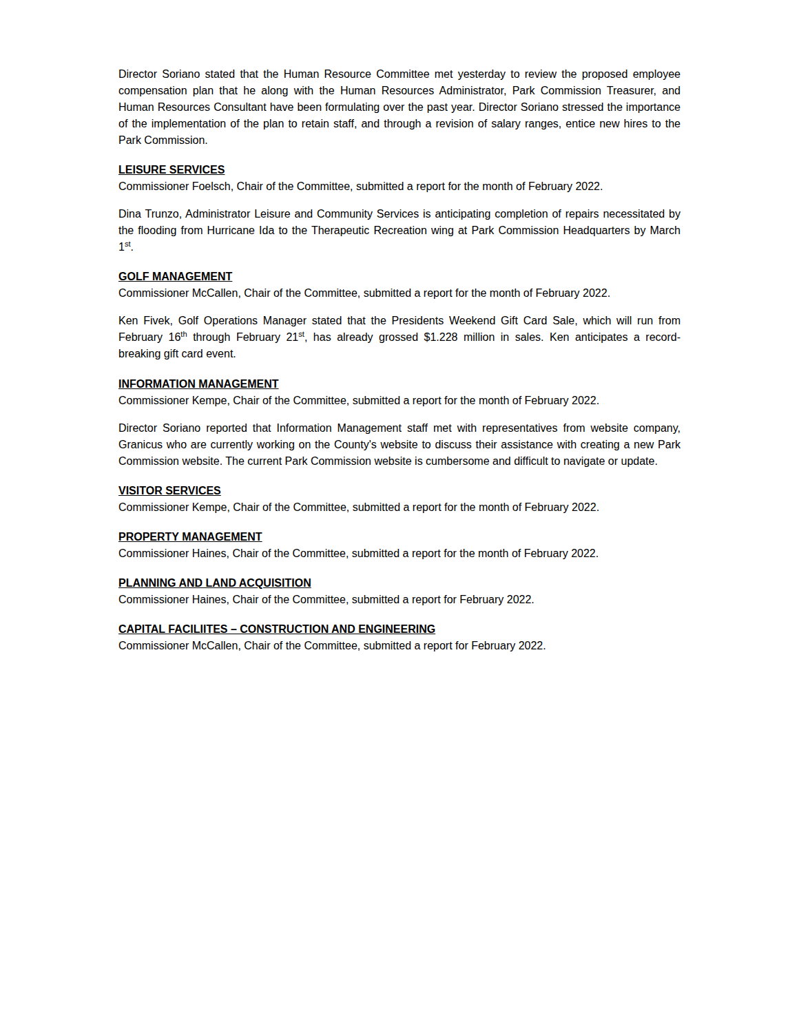Director Soriano stated that the Human Resource Committee met yesterday to review the proposed employee compensation plan that he along with the Human Resources Administrator, Park Commission Treasurer, and Human Resources Consultant have been formulating over the past year. Director Soriano stressed the importance of the implementation of the plan to retain staff, and through a revision of salary ranges, entice new hires to the Park Commission.
Leisure Services
Commissioner Foelsch, Chair of the Committee, submitted a report for the month of February 2022.
Dina Trunzo, Administrator Leisure and Community Services is anticipating completion of repairs necessitated by the flooding from Hurricane Ida to the Therapeutic Recreation wing at Park Commission Headquarters by March 1st.
Golf Management
Commissioner McCallen, Chair of the Committee, submitted a report for the month of February 2022.
Ken Fivek, Golf Operations Manager stated that the Presidents Weekend Gift Card Sale, which will run from February 16th through February 21st, has already grossed $1.228 million in sales. Ken anticipates a record-breaking gift card event.
Information Management
Commissioner Kempe, Chair of the Committee, submitted a report for the month of February 2022.
Director Soriano reported that Information Management staff met with representatives from website company, Granicus who are currently working on the County's website to discuss their assistance with creating a new Park Commission website. The current Park Commission website is cumbersome and difficult to navigate or update.
Visitor Services
Commissioner Kempe, Chair of the Committee, submitted a report for the month of February 2022.
Property Management
Commissioner Haines, Chair of the Committee, submitted a report for the month of February 2022.
Planning and Land Acquisition
Commissioner Haines, Chair of the Committee, submitted a report for February 2022.
Capital Faciliites – Construction and Engineering
Commissioner McCallen, Chair of the Committee, submitted a report for February 2022.